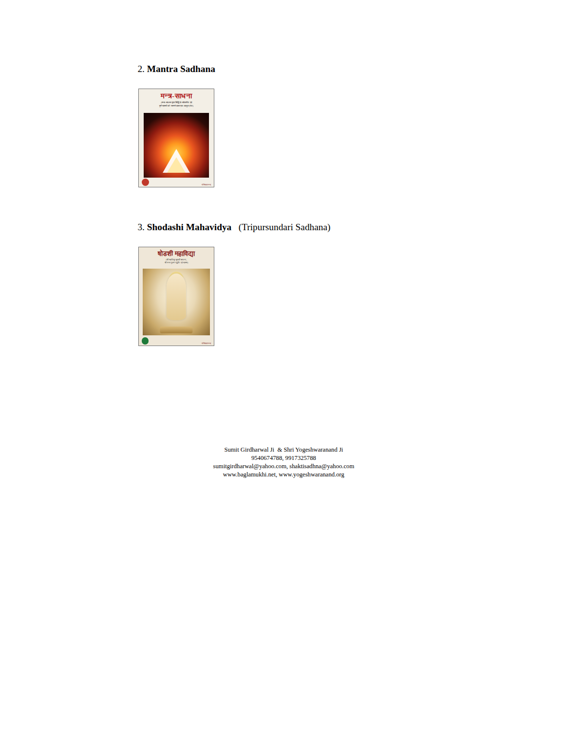2. Mantra Sadhana
मन्त्र-साधना
(मन्त्र-साधना द्वारा सिद्धि के सोपानीय एवं
पूर्ण रहस्यों को जानने वाला एक अद्भुत ग्रंथ)
योगेश्वरानन्द
3. Shodashi Mahavidya (Tripursundari Sadhana)
षोडशी महाविद्या
(श्री महात्रिपुर सुन्दरी साधना,
श्री यन्त्र पूजन पद्धति एवं रहस्य)
योगेश्वरानन्द
Sumit Girdharwal Ji & Shri Yogeshwaranand Ji
9540674788, 9917325788
sumitgirdharwal@yahoo.com, shaktisadhna@yahoo.com
www.baglamukhi.net, www.yogeshwaranand.org